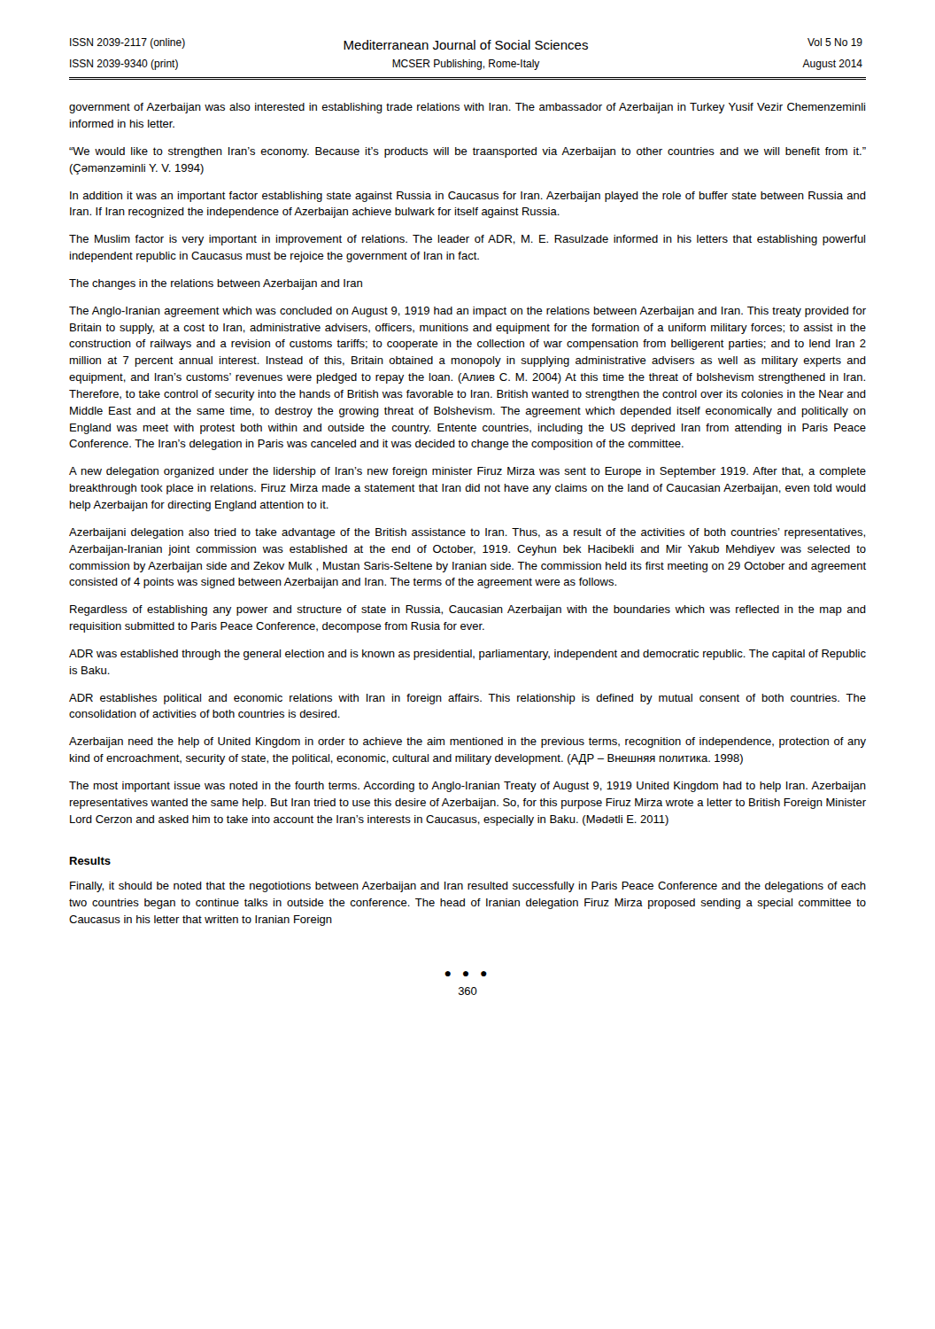| ISSN 2039-2117 (online) | Mediterranean Journal of Social Sciences | Vol 5 No 19 |
| ISSN 2039-9340 (print) | MCSER Publishing, Rome-Italy | August 2014 |
government of Azerbaijan was also interested in establishing trade relations with Iran. The ambassador of Azerbaijan in Turkey Yusif Vezir Chemenzeminli informed in his letter.
“We would like to strengthen Iran’s economy. Because it’s products will be traansported via Azerbaijan to other countries and we will benefit from it.” (Çəmənzəminli Y. V. 1994)
In addition it was an important factor establishing state against Russia in Caucasus for Iran. Azerbaijan played the role of buffer state between Russia and Iran. If Iran recognized the independence of Azerbaijan achieve bulwark for itself against Russia.
The Muslim factor is very important in improvement of relations. The leader of ADR, M. E. Rasulzade informed in his letters that establishing powerful independent republic in Caucasus must be rejoice the government of Iran in fact.
The changes in the relations between Azerbaijan and Iran
The Anglo-Iranian agreement which was concluded on August 9, 1919 had an impact on the relations between Azerbaijan and Iran. This treaty provided for Britain to supply, at a cost to Iran, administrative advisers, officers, munitions and equipment for the formation of a uniform military forces; to assist in the construction of railways and a revision of customs tariffs; to cooperate in the collection of war compensation from belligerent parties; and to lend Iran 2 million at 7 percent annual interest. Instead of this, Britain obtained a monopoly in supplying administrative advisers as well as military experts and equipment, and Iran’s customs’ revenues were pledged to repay the loan. (Алиев С. М. 2004) At this time the threat of bolshevism strengthened in Iran. Therefore, to take control of security into the hands of British was favorable to Iran. British wanted to strengthen the control over its colonies in the Near and Middle East and at the same time, to destroy the growing threat of Bolshevism. The agreement which depended itself economically and politically on England was meet with protest both within and outside the country. Entente countries, including the US deprived Iran from attending in Paris Peace Conference. The Iran’s delegation in Paris was canceled and it was decided to change the composition of the committee.
A new delegation organized under the lidership of Iran’s new foreign minister Firuz Mirza was sent to Europe in September 1919. After that, a complete breakthrough took place in relations. Firuz Mirza made a statement that Iran did not have any claims on the land of Caucasian Azerbaijan, even told would help Azerbaijan for directing England attention to it.
Azerbaijani delegation also tried to take advantage of the British assistance to Iran. Thus, as a result of the activities of both countries’ representatives, Azerbaijan-Iranian joint commission was established at the end of October, 1919. Ceyhun bek Hacibekli and Mir Yakub Mehdiyev was selected to commission by Azerbaijan side and Zekov Mulk , Mustan Saris-Seltene by Iranian side. The commission held its first meeting on 29 October and agreement consisted of 4 points was signed between Azerbaijan and Iran. The terms of the agreement were as follows.
Regardless of establishing any power and structure of state in Russia, Caucasian Azerbaijan with the boundaries which was reflected in the map and requisition submitted to Paris Peace Conference, decompose from Rusia for ever.
ADR was established through the general election and is known as presidential, parliamentary, independent and democratic republic. The capital of Republic is Baku.
ADR establishes political and economic relations with Iran in foreign affairs. This relationship is defined by mutual consent of both countries. The consolidation of activities of both countries is desired.
Azerbaijan need the help of United Kingdom in order to achieve the aim mentioned in the previous terms, recognition of independence, protection of any kind of encroachment, security of state, the political, economic, cultural and military development. (АДР – Внешняя политика. 1998)
The most important issue was noted in the fourth terms. According to Anglo-Iranian Treaty of August 9, 1919 United Kingdom had to help Iran. Azerbaijan representatives wanted the same help. But Iran tried to use this desire of Azerbaijan. So, for this purpose Firuz Mirza wrote a letter to British Foreign Minister Lord Cerzon and asked him to take into account the Iran’s interests in Caucasus, especially in Baku. (Mədətli E. 2011)
Results
Finally, it should be noted that the negotiotions between Azerbaijan and Iran resulted successfully in Paris Peace Conference and the delegations of each two countries began to continue talks in outside the conference. The head of Iranian delegation Firuz Mirza proposed sending a special committee to Caucasus in his letter that written to Iranian Foreign
● ● ●
360